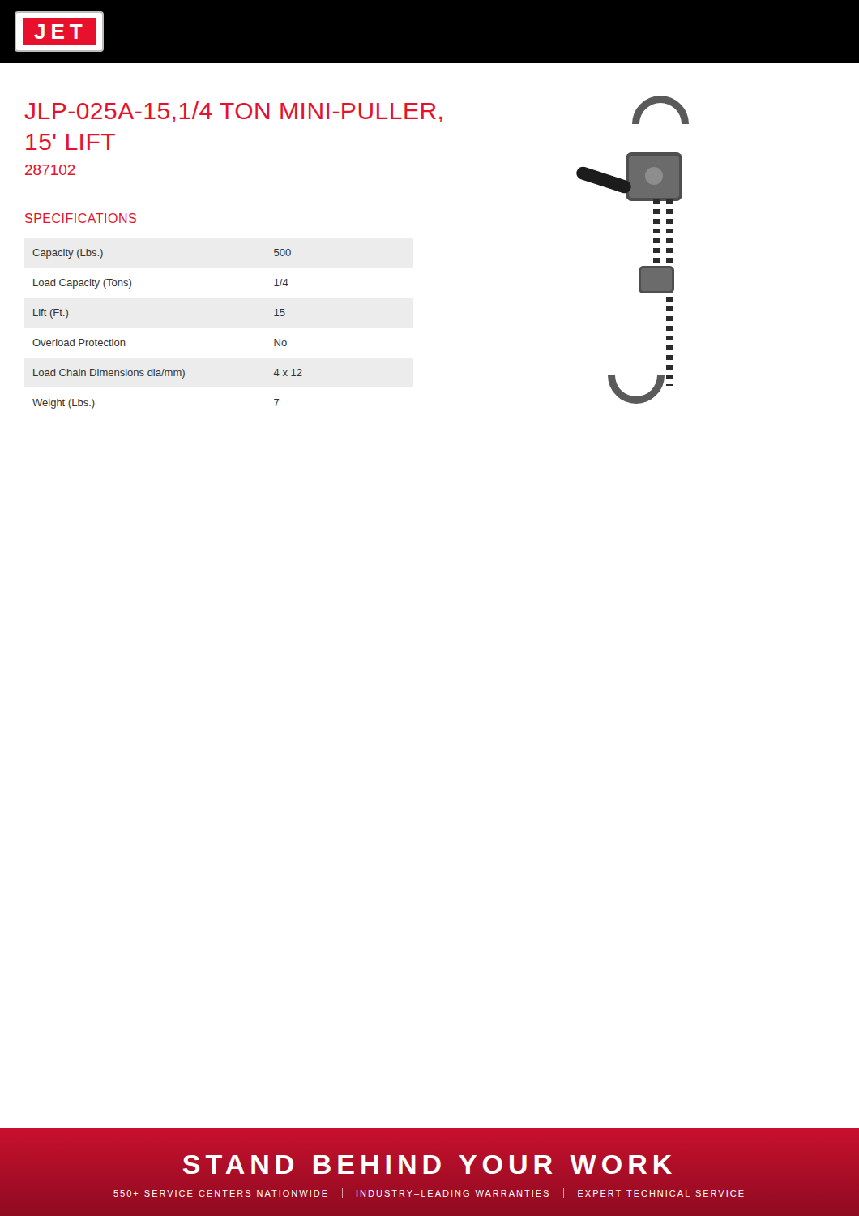JET
JLP-025A-15,1/4 TON MINI-PULLER, 15' LIFT
287102
SPECIFICATIONS
| Capacity (Lbs.) | 500 |
| Load Capacity (Tons) | 1/4 |
| Lift (Ft.) | 15 |
| Overload Protection | No |
| Load Chain Dimensions dia/mm) | 4 x 12 |
| Weight (Lbs.) | 7 |
STAND BEHIND YOUR WORK
550+ SERVICE CENTERS NATIONWIDE INDUSTRY–LEADING WARRANTIES EXPERT TECHNICAL SERVICE